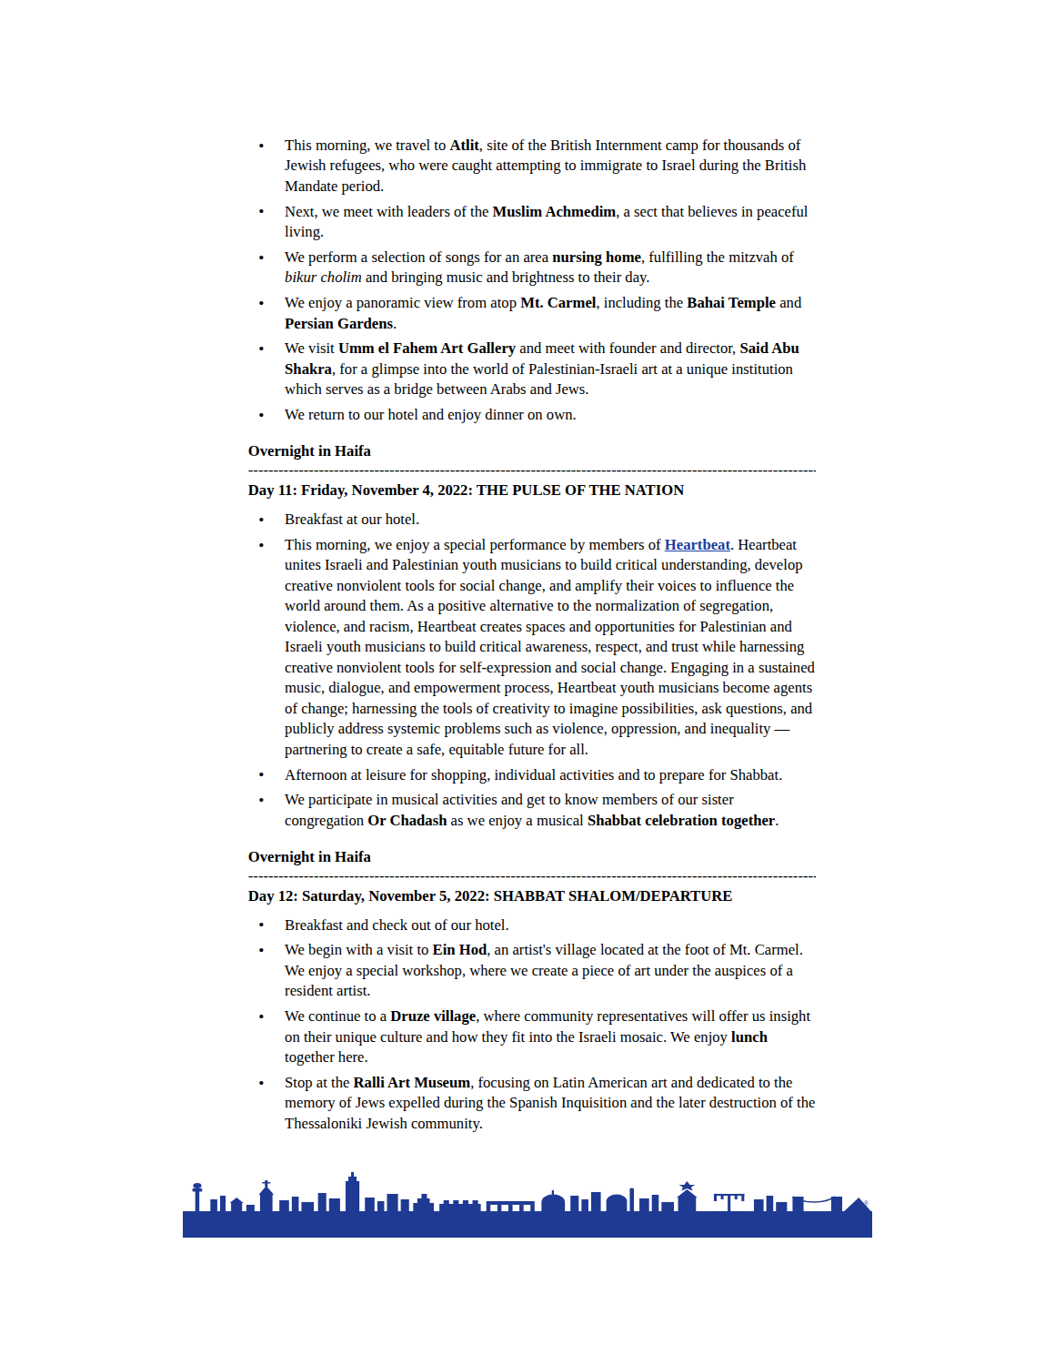This morning, we travel to Atlit, site of the British Internment camp for thousands of Jewish refugees, who were caught attempting to immigrate to Israel during the British Mandate period.
Next, we meet with leaders of the Muslim Achmedim, a sect that believes in peaceful living.
We perform a selection of songs for an area nursing home, fulfilling the mitzvah of bikur cholim and bringing music and brightness to their day.
We enjoy a panoramic view from atop Mt. Carmel, including the Bahai Temple and Persian Gardens.
We visit Umm el Fahem Art Gallery and meet with founder and director, Said Abu Shakra, for a glimpse into the world of Palestinian-Israeli art at a unique institution which serves as a bridge between Arabs and Jews.
We return to our hotel and enjoy dinner on own.
Overnight in Haifa
-----------------------------------------------------------------------------------------------------------------------------
Day 11: Friday, November 4, 2022: THE PULSE OF THE NATION
Breakfast at our hotel.
This morning, we enjoy a special performance by members of Heartbeat. Heartbeat unites Israeli and Palestinian youth musicians to build critical understanding, develop creative nonviolent tools for social change, and amplify their voices to influence the world around them. As a positive alternative to the normalization of segregation, violence, and racism, Heartbeat creates spaces and opportunities for Palestinian and Israeli youth musicians to build critical awareness, respect, and trust while harnessing creative nonviolent tools for self-expression and social change. Engaging in a sustained music, dialogue, and empowerment process, Heartbeat youth musicians become agents of change; harnessing the tools of creativity to imagine possibilities, ask questions, and publicly address systemic problems such as violence, oppression, and inequality — partnering to create a safe, equitable future for all.
Afternoon at leisure for shopping, individual activities and to prepare for Shabbat.
We participate in musical activities and get to know members of our sister congregation Or Chadash as we enjoy a musical Shabbat celebration together.
Overnight in Haifa
-----------------------------------------------------------------------------------------------------------------------------
Day 12: Saturday, November 5, 2022: SHABBAT SHALOM/DEPARTURE
Breakfast and check out of our hotel.
We begin with a visit to Ein Hod, an artist's village located at the foot of Mt. Carmel. We enjoy a special workshop, where we create a piece of art under the auspices of a resident artist.
We continue to a Druze village, where community representatives will offer us insight on their unique culture and how they fit into the Israeli mosaic. We enjoy lunch together here.
Stop at the Ralli Art Museum, focusing on Latin American art and dedicated to the memory of Jews expelled during the Spanish Inquisition and the later destruction of the Thessaloniki Jewish community.
®